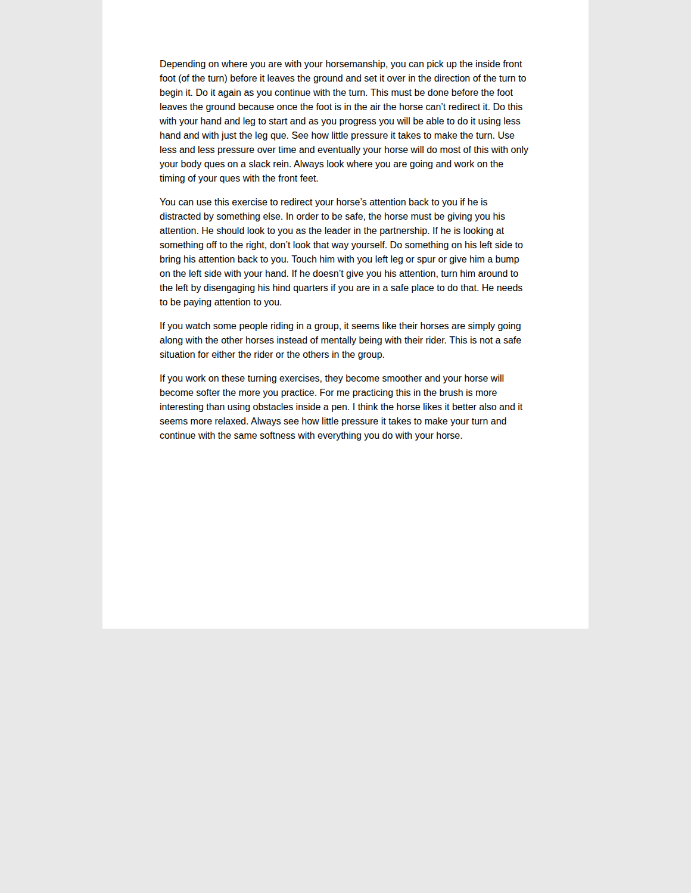Depending on where you are with your horsemanship, you can pick up the inside front foot (of the turn) before it leaves the ground and set it over in the direction of the turn to begin it. Do it again as you continue with the turn. This must be done before the foot leaves the ground because once the foot is in the air the horse can’t redirect it. Do this with your hand and leg to start and as you progress you will be able to do it using less hand and with just the leg que. See how little pressure it takes to make the turn. Use less and less pressure over time and eventually your horse will do most of this with only your body ques on a slack rein. Always look where you are going and work on the timing of your ques with the front feet.
You can use this exercise to redirect your horse’s attention back to you if he is distracted by something else. In order to be safe, the horse must be giving you his attention. He should look to you as the leader in the partnership. If he is looking at something off to the right, don’t look that way yourself. Do something on his left side to bring his attention back to you. Touch him with you left leg or spur or give him a bump on the left side with your hand. If he doesn’t give you his attention, turn him around to the left by disengaging his hind quarters if you are in a safe place to do that. He needs to be paying attention to you.
If you watch some people riding in a group, it seems like their horses are simply going along with the other horses instead of mentally being with their rider. This is not a safe situation for either the rider or the others in the group.
If you work on these turning exercises, they become smoother and your horse will become softer the more you practice. For me practicing this in the brush is more interesting than using obstacles inside a pen. I think the horse likes it better also and it seems more relaxed. Always see how little pressure it takes to make your turn and continue with the same softness with everything you do with your horse.